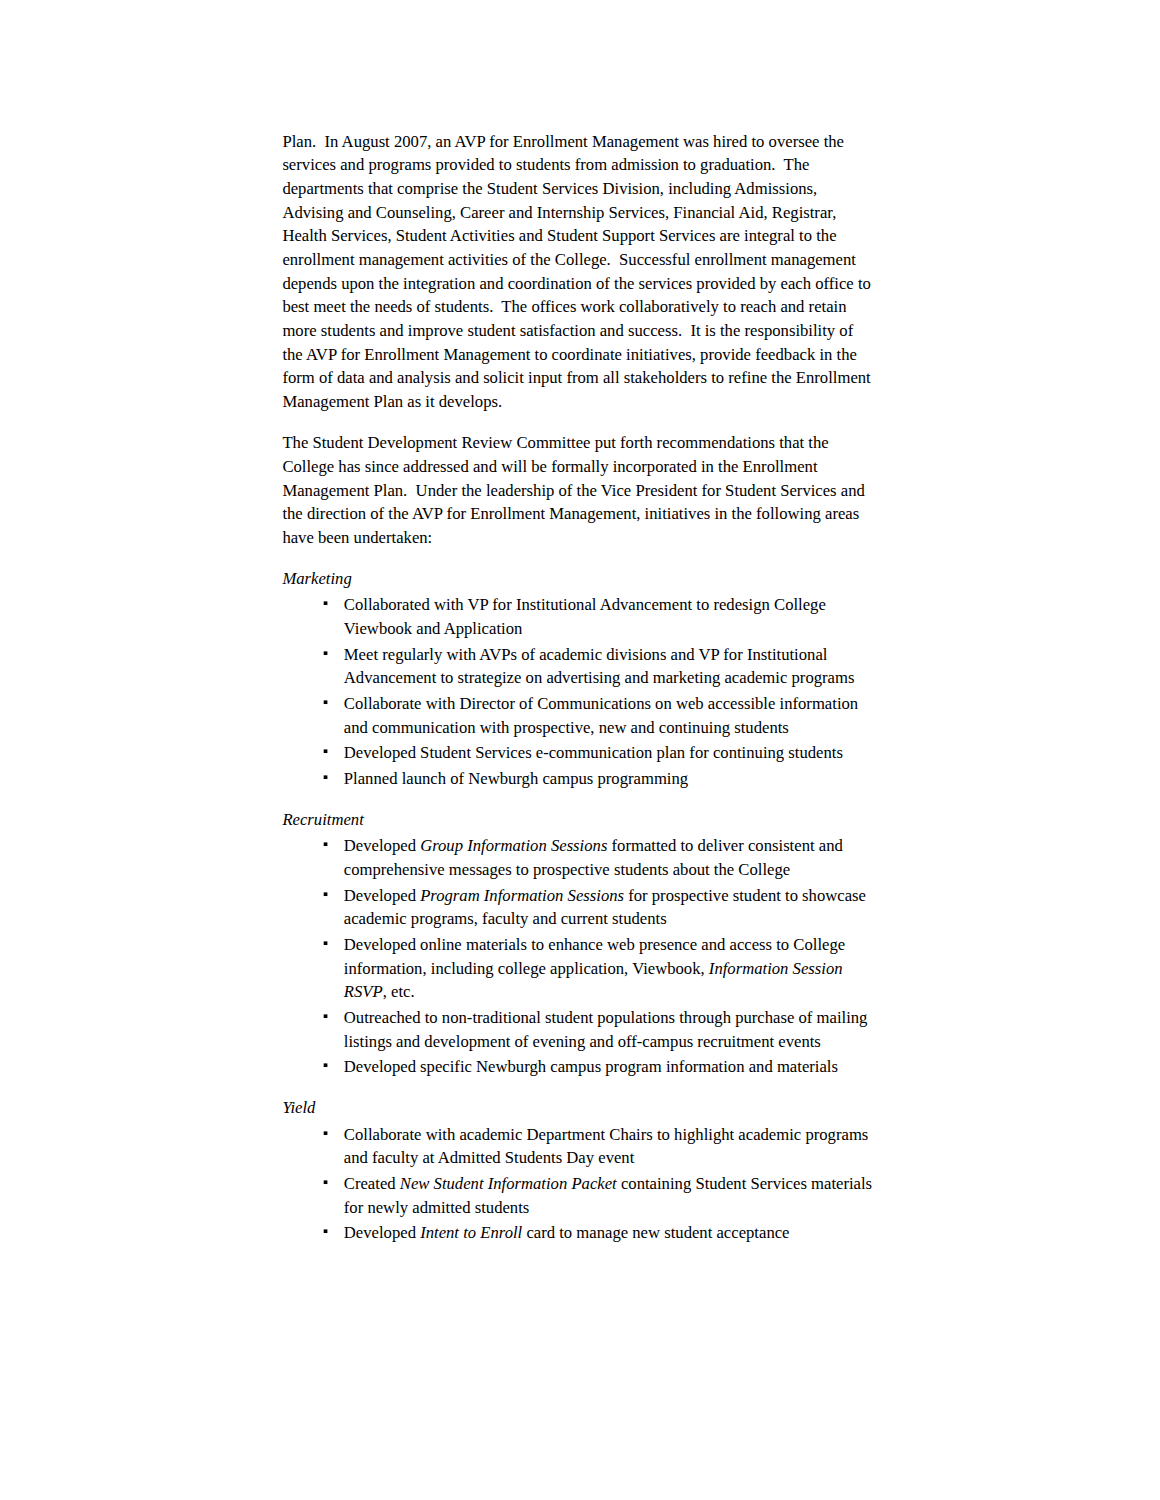Plan. In August 2007, an AVP for Enrollment Management was hired to oversee the services and programs provided to students from admission to graduation. The departments that comprise the Student Services Division, including Admissions, Advising and Counseling, Career and Internship Services, Financial Aid, Registrar, Health Services, Student Activities and Student Support Services are integral to the enrollment management activities of the College. Successful enrollment management depends upon the integration and coordination of the services provided by each office to best meet the needs of students. The offices work collaboratively to reach and retain more students and improve student satisfaction and success. It is the responsibility of the AVP for Enrollment Management to coordinate initiatives, provide feedback in the form of data and analysis and solicit input from all stakeholders to refine the Enrollment Management Plan as it develops.
The Student Development Review Committee put forth recommendations that the College has since addressed and will be formally incorporated in the Enrollment Management Plan. Under the leadership of the Vice President for Student Services and the direction of the AVP for Enrollment Management, initiatives in the following areas have been undertaken:
Marketing
Collaborated with VP for Institutional Advancement to redesign College Viewbook and Application
Meet regularly with AVPs of academic divisions and VP for Institutional Advancement to strategize on advertising and marketing academic programs
Collaborate with Director of Communications on web accessible information and communication with prospective, new and continuing students
Developed Student Services e-communication plan for continuing students
Planned launch of Newburgh campus programming
Recruitment
Developed Group Information Sessions formatted to deliver consistent and comprehensive messages to prospective students about the College
Developed Program Information Sessions for prospective student to showcase academic programs, faculty and current students
Developed online materials to enhance web presence and access to College information, including college application, Viewbook, Information Session RSVP, etc.
Outreached to non-traditional student populations through purchase of mailing listings and development of evening and off-campus recruitment events
Developed specific Newburgh campus program information and materials
Yield
Collaborate with academic Department Chairs to highlight academic programs and faculty at Admitted Students Day event
Created New Student Information Packet containing Student Services materials for newly admitted students
Developed Intent to Enroll card to manage new student acceptance